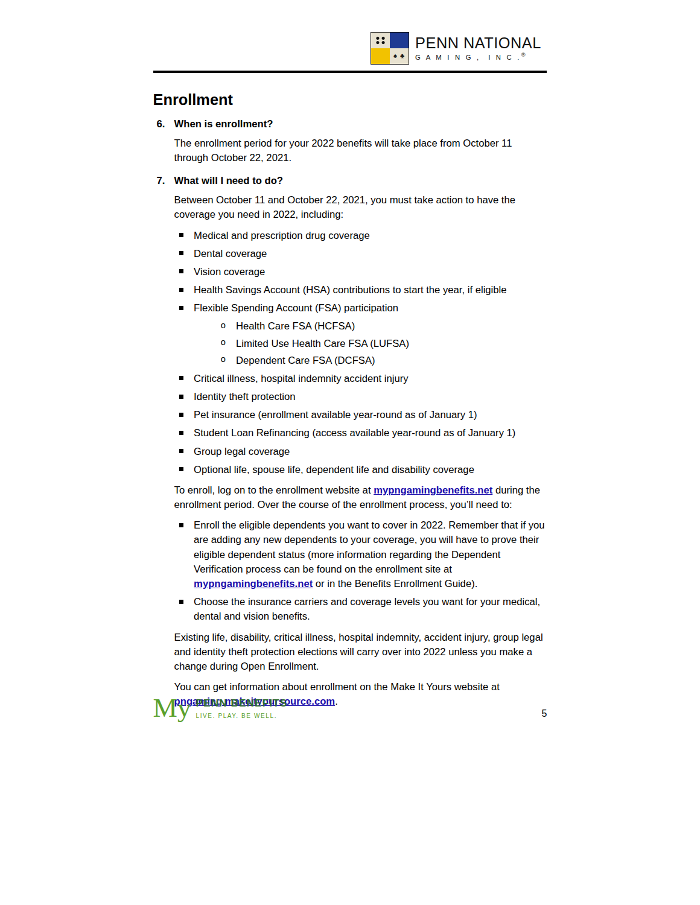PENN NATIONAL
G A M I N G , I N C .®
Enrollment
When is enrollment?
The enrollment period for your 2022 benefits will take place from October 11 through October 22, 2021.
What will I need to do?
Between October 11 and October 22, 2021, you must take action to have the coverage you need in 2022, including:
Medical and prescription drug coverage
Dental coverage
Vision coverage
Health Savings Account (HSA) contributions to start the year, if eligible
Flexible Spending Account (FSA) participation
Health Care FSA (HCFSA)
Limited Use Health Care FSA (LUFSA)
Dependent Care FSA (DCFSA)
Critical illness, hospital indemnity accident injury
Identity theft protection
Pet insurance (enrollment available year-round as of January 1)
Student Loan Refinancing (access available year-round as of January 1)
Group legal coverage
Optional life, spouse life, dependent life and disability coverage
To enroll, log on to the enrollment website at mypngamingbenefits.net during the enrollment period. Over the course of the enrollment process, you’ll need to:
Enroll the eligible dependents you want to cover in 2022. Remember that if you are adding any new dependents to your coverage, you will have to prove their eligible dependent status (more information regarding the Dependent Verification process can be found on the enrollment site at mypngamingbenefits.net or in the Benefits Enrollment Guide).
Choose the insurance carriers and coverage levels you want for your medical, dental and vision benefits.
Existing life, disability, critical illness, hospital indemnity, accident injury, group legal and identity theft protection elections will carry over into 2022 unless you make a change during Open Enrollment.
You can get information about enrollment on the Make It Yours website at pngaming.makeityoursource.com.
My
PENN BENEFITS
LIVE. PLAY. BE WELL.
5